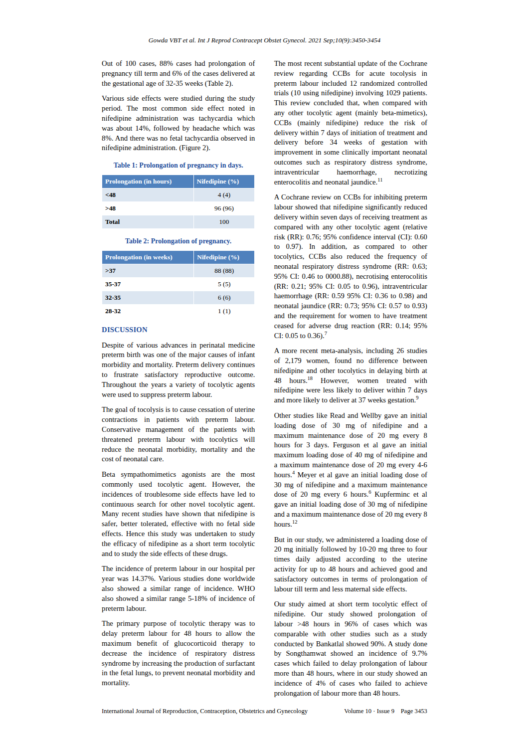Gowda VBT et al. Int J Reprod Contracept Obstet Gynecol. 2021 Sep;10(9):3450-3454
Out of 100 cases, 88% cases had prolongation of pregnancy till term and 6% of the cases delivered at the gestational age of 32-35 weeks (Table 2).
Various side effects were studied during the study period. The most common side effect noted in nifedipine administration was tachycardia which was about 14%, followed by headache which was 8%. And there was no fetal tachycardia observed in nifedipine administration. (Figure 2).
Table 1: Prolongation of pregnancy in days.
| Prolongation (in hours) | Nifedipine (%) |
| --- | --- |
| <48 | 4 (4) |
| >48 | 96 (96) |
| Total | 100 |
Table 2: Prolongation of pregnancy.
| Prolongation (in weeks) | Nifedipine (%) |
| --- | --- |
| >37 | 88 (88) |
| 35-37 | 5 (5) |
| 32-35 | 6 (6) |
| 28-32 | 1 (1) |
Discussion
Despite of various advances in perinatal medicine preterm birth was one of the major causes of infant morbidity and mortality. Preterm delivery continues to frustrate satisfactory reproductive outcome. Throughout the years a variety of tocolytic agents were used to suppress preterm labour.
The goal of tocolysis is to cause cessation of uterine contractions in patients with preterm labour. Conservative management of the patients with threatened preterm labour with tocolytics will reduce the neonatal morbidity, mortality and the cost of neonatal care.
Beta sympathomimetics agonists are the most commonly used tocolytic agent. However, the incidences of troublesome side effects have led to continuous search for other novel tocolytic agent. Many recent studies have shown that nifedipine is safer, better tolerated, effective with no fetal side effects. Hence this study was undertaken to study the efficacy of nifedipine as a short term tocolytic and to study the side effects of these drugs.
The incidence of preterm labour in our hospital per year was 14.37%. Various studies done worldwide also showed a similar range of incidence. WHO also showed a similar range 5-18% of incidence of preterm labour.
The primary purpose of tocolytic therapy was to delay preterm labour for 48 hours to allow the maximum benefit of glucocorticoid therapy to decrease the incidence of respiratory distress syndrome by increasing the production of surfactant in the fetal lungs, to prevent neonatal morbidity and mortality.
The most recent substantial update of the Cochrane review regarding CCBs for acute tocolysis in preterm labour included 12 randomized controlled trials (10 using nifedipine) involving 1029 patients. This review concluded that, when compared with any other tocolytic agent (mainly beta-mimetics), CCBs (mainly nifedipine) reduce the risk of delivery within 7 days of initiation of treatment and delivery before 34 weeks of gestation with improvement in some clinically important neonatal outcomes such as respiratory distress syndrome, intraventricular haemorrhage, necrotizing enterocolitis and neonatal jaundice.11
A Cochrane review on CCBs for inhibiting preterm labour showed that nifedipine significantly reduced delivery within seven days of receiving treatment as compared with any other tocolytic agent (relative risk (RR): 0.76; 95% confidence interval (CI): 0.60 to 0.97). In addition, as compared to other tocolytics, CCBs also reduced the frequency of neonatal respiratory distress syndrome (RR: 0.63; 95% CI: 0.46 to 0000.88), necrotising enterocolitis (RR: 0.21; 95% CI: 0.05 to 0.96), intraventricular haemorrhage (RR: 0.59 95% CI: 0.36 to 0.98) and neonatal jaundice (RR: 0.73; 95% CI: 0.57 to 0.93) and the requirement for women to have treatment ceased for adverse drug reaction (RR: 0.14; 95% CI: 0.05 to 0.36).7
A more recent meta-analysis, including 26 studies of 2,179 women, found no difference between nifedipine and other tocolytics in delaying birth at 48 hours.18 However, women treated with nifedipine were less likely to deliver within 7 days and more likely to deliver at 37 weeks gestation.9
Other studies like Read and Wellby gave an initial loading dose of 30 mg of nifedipine and a maximum maintenance dose of 20 mg every 8 hours for 3 days. Ferguson et al gave an initial maximum loading dose of 40 mg of nifedipine and a maximum maintenance dose of 20 mg every 4-6 hours.4 Meyer et al gave an initial loading dose of 30 mg of nifedipine and a maximum maintenance dose of 20 mg every 6 hours.6 Kupferminc et al gave an initial loading dose of 30 mg of nifedipine and a maximum maintenance dose of 20 mg every 8 hours.12
But in our study, we administered a loading dose of 20 mg initially followed by 10-20 mg three to four times daily adjusted according to the uterine activity for up to 48 hours and achieved good and satisfactory outcomes in terms of prolongation of labour till term and less maternal side effects.
Our study aimed at short term tocolytic effect of nifedipine. Our study showed prolongation of labour >48 hours in 96% of cases which was comparable with other studies such as a study conducted by Bankatlal showed 90%. A study done by Songthamwat showed an incidence of 9.7% cases which failed to delay prolongation of labour more than 48 hours, where in our study showed an incidence of 4% of cases who failed to achieve prolongation of labour more than 48 hours.
International Journal of Reproduction, Contraception, Obstetrics and Gynecology
Volume 10 · Issue 9 Page 3453